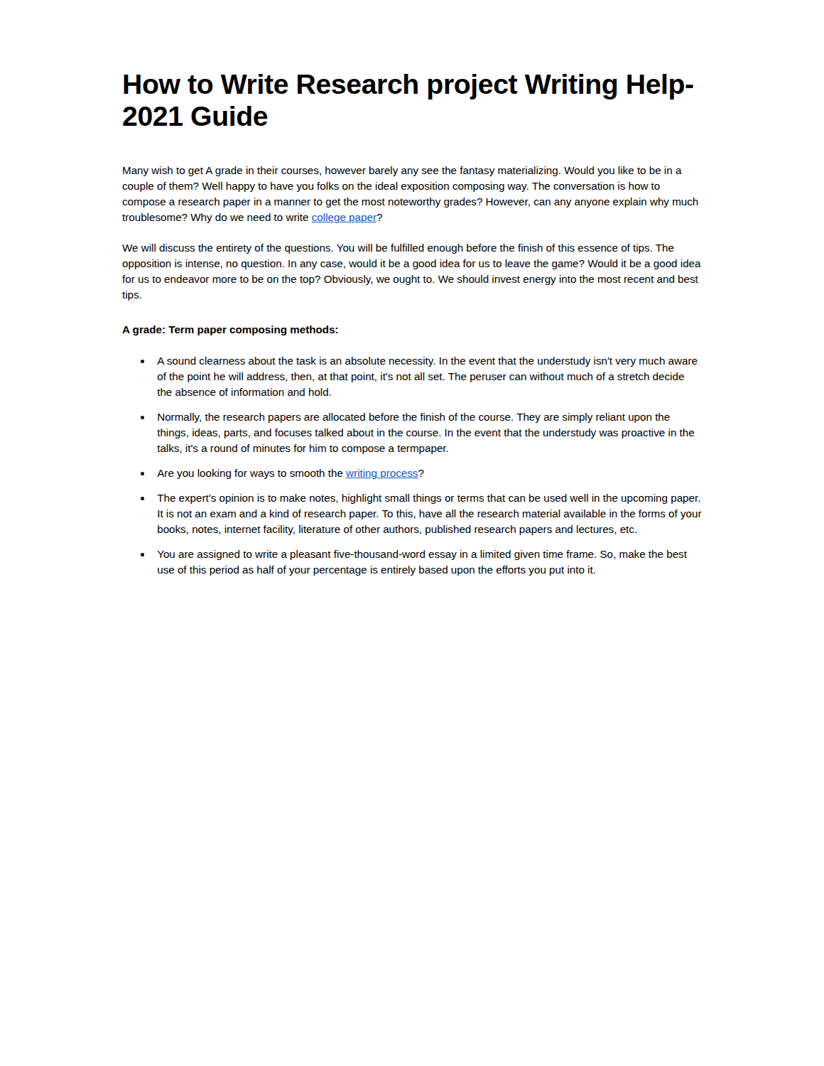How to Write Research project Writing Help- 2021 Guide
Many wish to get A grade in their courses, however barely any see the fantasy materializing. Would you like to be in a couple of them? Well happy to have you folks on the ideal exposition composing way. The conversation is how to compose a research paper in a manner to get the most noteworthy grades? However, can any anyone explain why much troublesome? Why do we need to write college paper?
We will discuss the entirety of the questions. You will be fulfilled enough before the finish of this essence of tips. The opposition is intense, no question. In any case, would it be a good idea for us to leave the game? Would it be a good idea for us to endeavor more to be on the top? Obviously, we ought to. We should invest energy into the most recent and best tips.
A grade: Term paper composing methods:
A sound clearness about the task is an absolute necessity. In the event that the understudy isn't very much aware of the point he will address, then, at that point, it's not all set. The peruser can without much of a stretch decide the absence of information and hold.
Normally, the research papers are allocated before the finish of the course. They are simply reliant upon the things, ideas, parts, and focuses talked about in the course. In the event that the understudy was proactive in the talks, it's a round of minutes for him to compose a termpaper.
Are you looking for ways to smooth the writing process?
The expert's opinion is to make notes, highlight small things or terms that can be used well in the upcoming paper. It is not an exam and a kind of research paper. To this, have all the research material available in the forms of your books, notes, internet facility, literature of other authors, published research papers and lectures, etc.
You are assigned to write a pleasant five-thousand-word essay in a limited given time frame. So, make the best use of this period as half of your percentage is entirely based upon the efforts you put into it.